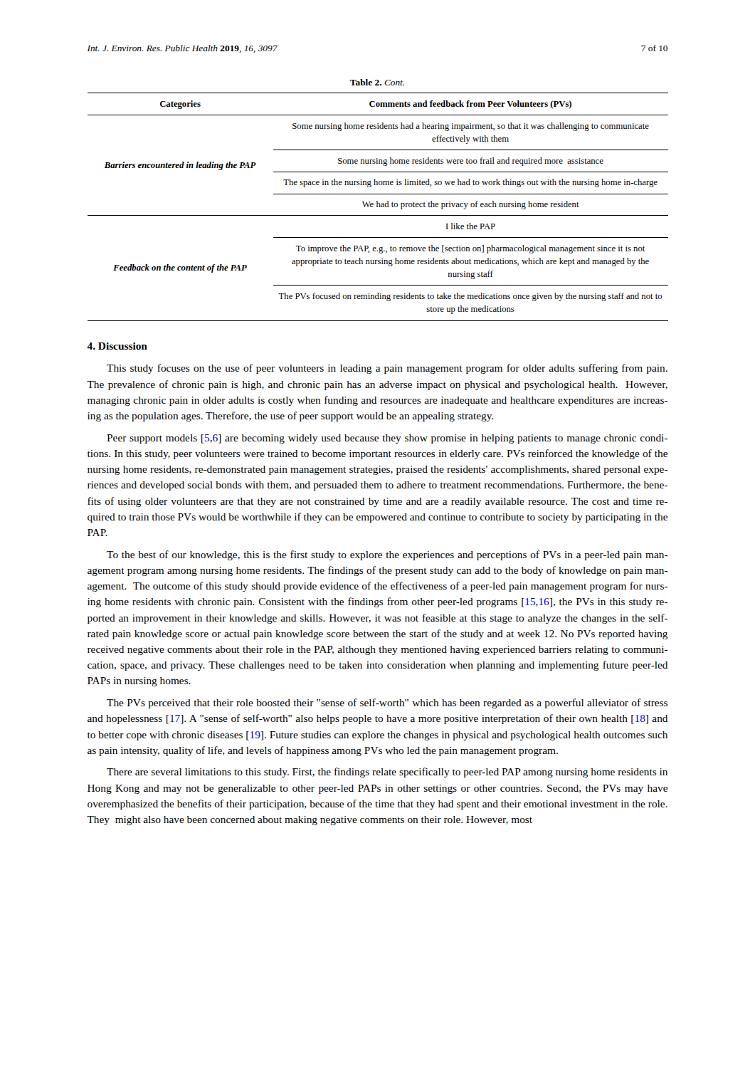Int. J. Environ. Res. Public Health 2019, 16, 3097
7 of 10
Table 2. Cont.
| Categories | Comments and feedback from Peer Volunteers (PVs) |
| --- | --- |
| Barriers encountered in leading the PAP | Some nursing home residents had a hearing impairment, so that it was challenging to communicate effectively with them |
| Some nursing home residents were too frail and required more assistance |
| The space in the nursing home is limited, so we had to work things out with the nursing home in-charge |
| We had to protect the privacy of each nursing home resident |
| Feedback on the content of the PAP | I like the PAP |
| To improve the PAP, e.g., to remove the [section on] pharmacological management since it is not appropriate to teach nursing home residents about medications, which are kept and managed by the nursing staff |
| The PVs focused on reminding residents to take the medications once given by the nursing staff and not to store up the medications |
4. Discussion
This study focuses on the use of peer volunteers in leading a pain management program for older adults suffering from pain. The prevalence of chronic pain is high, and chronic pain has an adverse impact on physical and psychological health. However, managing chronic pain in older adults is costly when funding and resources are inadequate and healthcare expenditures are increasing as the population ages. Therefore, the use of peer support would be an appealing strategy.
Peer support models [5,6] are becoming widely used because they show promise in helping patients to manage chronic conditions. In this study, peer volunteers were trained to become important resources in elderly care. PVs reinforced the knowledge of the nursing home residents, re-demonstrated pain management strategies, praised the residents' accomplishments, shared personal experiences and developed social bonds with them, and persuaded them to adhere to treatment recommendations. Furthermore, the benefits of using older volunteers are that they are not constrained by time and are a readily available resource. The cost and time required to train those PVs would be worthwhile if they can be empowered and continue to contribute to society by participating in the PAP.
To the best of our knowledge, this is the first study to explore the experiences and perceptions of PVs in a peer-led pain management program among nursing home residents. The findings of the present study can add to the body of knowledge on pain management. The outcome of this study should provide evidence of the effectiveness of a peer-led pain management program for nursing home residents with chronic pain. Consistent with the findings from other peer-led programs [15,16], the PVs in this study reported an improvement in their knowledge and skills. However, it was not feasible at this stage to analyze the changes in the self-rated pain knowledge score or actual pain knowledge score between the start of the study and at week 12. No PVs reported having received negative comments about their role in the PAP, although they mentioned having experienced barriers relating to communication, space, and privacy. These challenges need to be taken into consideration when planning and implementing future peer-led PAPs in nursing homes.
The PVs perceived that their role boosted their "sense of self-worth" which has been regarded as a powerful alleviator of stress and hopelessness [17]. A "sense of self-worth" also helps people to have a more positive interpretation of their own health [18] and to better cope with chronic diseases [19]. Future studies can explore the changes in physical and psychological health outcomes such as pain intensity, quality of life, and levels of happiness among PVs who led the pain management program.
There are several limitations to this study. First, the findings relate specifically to peer-led PAP among nursing home residents in Hong Kong and may not be generalizable to other peer-led PAPs in other settings or other countries. Second, the PVs may have overemphasized the benefits of their participation, because of the time that they had spent and their emotional investment in the role. They might also have been concerned about making negative comments on their role. However, most